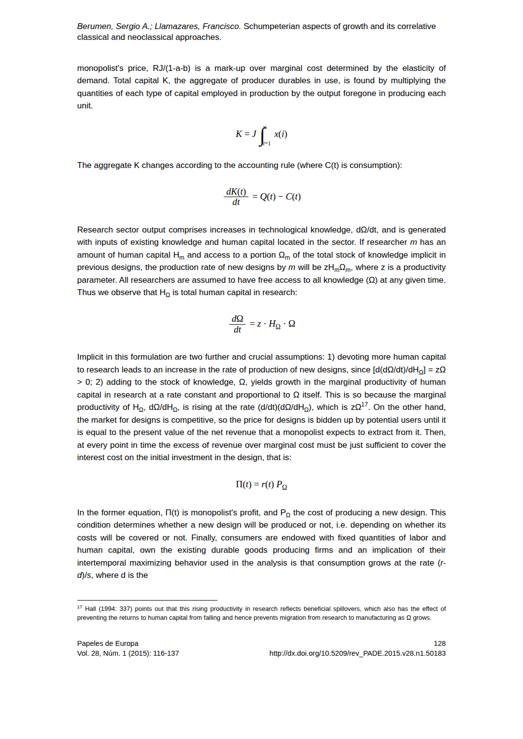Berumen, Sergio A.; Llamazares, Francisco. Schumpeterian aspects of growth and its correlative classical and neoclassical approaches.
monopolist's price, RJ/(1-a-b) is a mark-up over marginal cost determined by the elasticity of demand. Total capital K, the aggregate of producer durables in use, is found by multiplying the quantities of each type of capital employed in production by the output foregone in producing each unit.
K = J ∫∞i=1 x(i)
The aggregate K changes according to the accounting rule (where C(t) is consumption):
dK(t) dt = Q(t) − C(t)
Research sector output comprises increases in technological knowledge, dΩ/dt, and is generated with inputs of existing knowledge and human capital located in the sector. If researcher m has an amount of human capital Hm and access to a portion Ωm of the total stock of knowledge implicit in previous designs, the production rate of new designs by m will be zHmΩm, where z is a productivity parameter. All researchers are assumed to have free access to all knowledge (Ω) at any given time. Thus we observe that HΩ is total human capital in research:
d Ω dt = z · HΩ · Ω
Implicit in this formulation are two further and crucial assumptions: 1) devoting more human capital to research leads to an increase in the rate of production of new designs, since [d(dΩ/dt)/dHΩ] = zΩ > 0; 2) adding to the stock of knowledge, Ω, yields growth in the marginal productivity of human capital in research at a rate constant and proportional to Ω itself. This is so because the marginal productivity of HΩ, dΩ/dHΩ, is rising at the rate (d/dt)(dΩ/dHΩ), which is zΩ17. On the other hand, the market for designs is competitive, so the price for designs is bidden up by potential users until it is equal to the present value of the net revenue that a monopolist expects to extract from it. Then, at every point in time the excess of revenue over marginal cost must be just sufficient to cover the interest cost on the initial investment in the design, that is:
Π(t) = r(t) PΩ
In the former equation, Π(t) is monopolist's profit, and PΩ the cost of producing a new design. This condition determines whether a new design will be produced or not, i.e. depending on whether its costs will be covered or not. Finally, consumers are endowed with fixed quantities of labor and human capital, own the existing durable goods producing firms and an implication of their intertemporal maximizing behavior used in the analysis is that consumption grows at the rate (r-d)/s, where d is the
17 Hall (1994: 337) points out that this rising productivity in research reflects beneficial spillovers, which also has the effect of preventing the returns to human capital from falling and hence prevents migration from research to manufacturing as Ω grows.
Papeles de Europa
128
Vol. 28, Núm. 1 (2015): 116-137
http://dx.doi.org/10.5209/rev_PADE.2015.v28.n1.50183